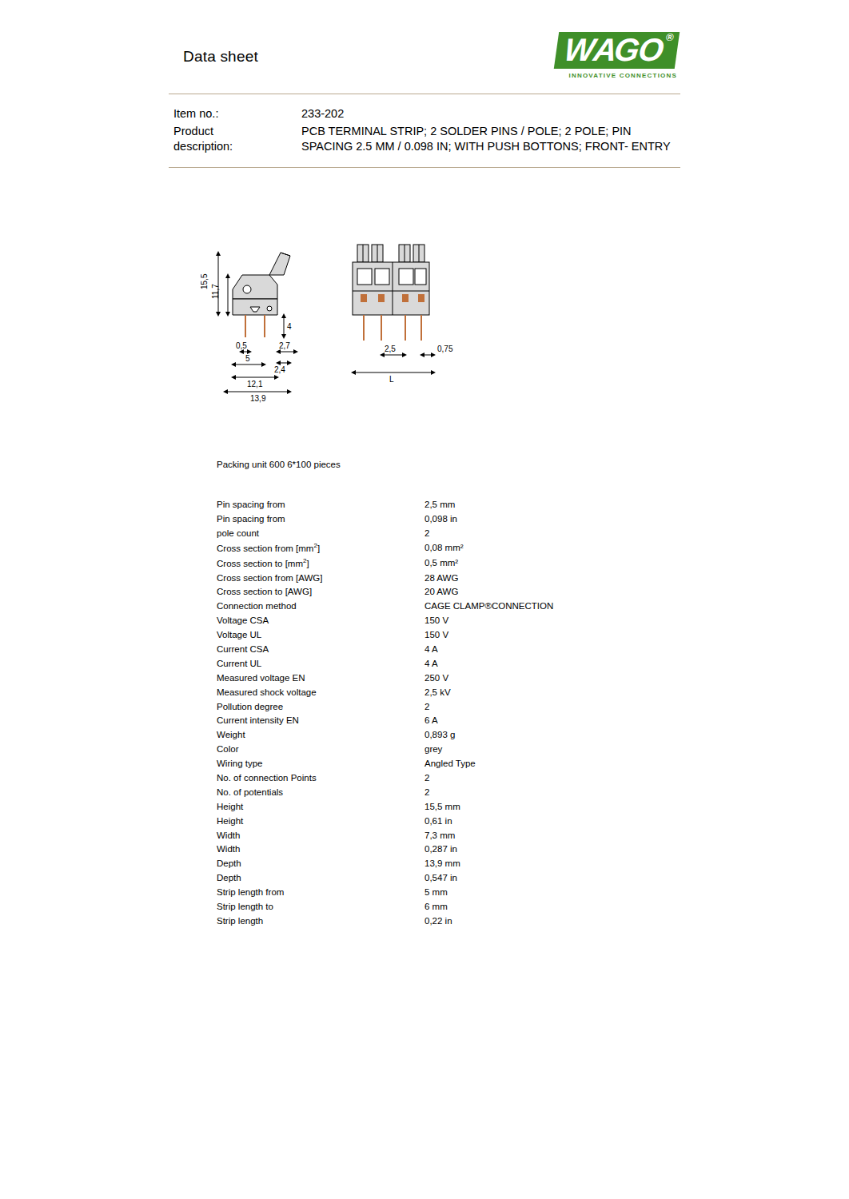Data sheet
WAGO®
INNOVATIVE CONNECTIONS
| Item no.: | 233-202 |
| Product description: | PCB TERMINAL STRIP; 2 SOLDER PINS / POLE; 2 POLE; PIN SPACING 2.5 MM / 0.098 IN; WITH PUSH BOTTONS; FRONT- ENTRY |
15,5 11,7 4 0,5 2,7 2,4 5 12,1 13,9 2,5 0,75 L
Packing unit 600 6*100 pieces
| Pin spacing from | 2,5 mm |
| Pin spacing from | 0,098 in |
| pole count | 2 |
| Cross section from [mm 2 ] | 0,08 mm² |
| Cross section to [mm 2 ] | 0,5 mm² |
| Cross section from [AWG] | 28 AWG |
| Cross section to [AWG] | 20 AWG |
| Connection method | CAGE CLAMP®CONNECTION |
| Voltage CSA | 150 V |
| Voltage UL | 150 V |
| Current CSA | 4 A |
| Current UL | 4 A |
| Measured voltage EN | 250 V |
| Measured shock voltage | 2,5 kV |
| Pollution degree | 2 |
| Current intensity EN | 6 A |
| Weight | 0,893 g |
| Color | grey |
| Wiring type | Angled Type |
| No. of connection Points | 2 |
| No. of potentials | 2 |
| Height | 15,5 mm |
| Height | 0,61 in |
| Width | 7,3 mm |
| Width | 0,287 in |
| Depth | 13,9 mm |
| Depth | 0,547 in |
| Strip length from | 5 mm |
| Strip length to | 6 mm |
| Strip length | 0,22 in |